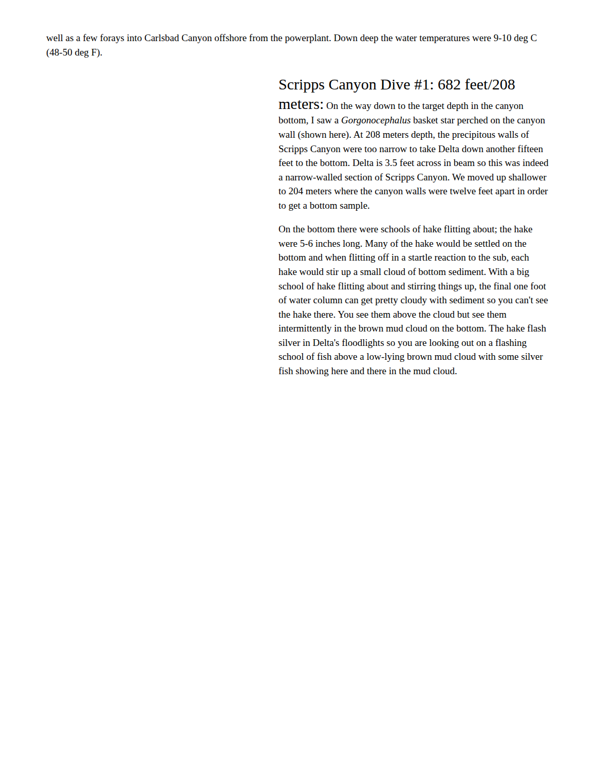well as a few forays into Carlsbad Canyon offshore from the powerplant. Down deep the water temperatures were 9-10 deg C (48-50 deg F).
Scripps Canyon Dive #1: 682 feet/208 meters:
On the way down to the target depth in the canyon bottom, I saw a Gorgonocephalus basket star perched on the canyon wall (shown here). At 208 meters depth, the precipitous walls of Scripps Canyon were too narrow to take Delta down another fifteen feet to the bottom. Delta is 3.5 feet across in beam so this was indeed a narrow-walled section of Scripps Canyon. We moved up shallower to 204 meters where the canyon walls were twelve feet apart in order to get a bottom sample.
On the bottom there were schools of hake flitting about; the hake were 5-6 inches long. Many of the hake would be settled on the bottom and when flitting off in a startle reaction to the sub, each hake would stir up a small cloud of bottom sediment. With a big school of hake flitting about and stirring things up, the final one foot of water column can get pretty cloudy with sediment so you can't see the hake there. You see them above the cloud but see them intermittently in the brown mud cloud on the bottom. The hake flash silver in Delta's floodlights so you are looking out on a flashing school of fish above a low-lying brown mud cloud with some silver fish showing here and there in the mud cloud.